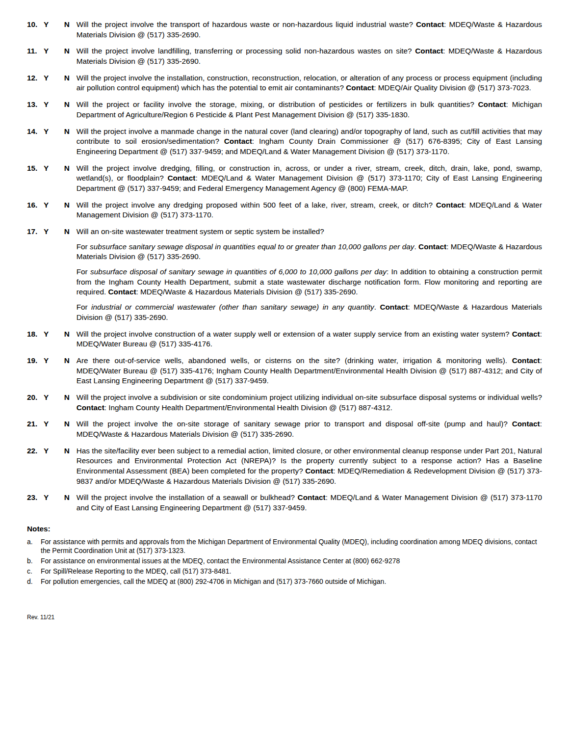10. Y N Will the project involve the transport of hazardous waste or non-hazardous liquid industrial waste? Contact: MDEQ/Waste & Hazardous Materials Division @ (517) 335-2690.
11. Y N Will the project involve landfilling, transferring or processing solid non-hazardous wastes on site? Contact: MDEQ/Waste & Hazardous Materials Division @ (517) 335-2690.
12. Y N Will the project involve the installation, construction, reconstruction, relocation, or alteration of any process or process equipment (including air pollution control equipment) which has the potential to emit air contaminants? Contact: MDEQ/Air Quality Division @ (517) 373-7023.
13. Y N Will the project or facility involve the storage, mixing, or distribution of pesticides or fertilizers in bulk quantities? Contact: Michigan Department of Agriculture/Region 6 Pesticide & Plant Pest Management Division @ (517) 335-1830.
14. Y N Will the project involve a manmade change in the natural cover (land clearing) and/or topography of land, such as cut/fill activities that may contribute to soil erosion/sedimentation? Contact: Ingham County Drain Commissioner @ (517) 676-8395; City of East Lansing Engineering Department @ (517) 337-9459; and MDEQ/Land & Water Management Division @ (517) 373-1170.
15. Y N Will the project involve dredging, filling, or construction in, across, or under a river, stream, creek, ditch, drain, lake, pond, swamp, wetland(s), or floodplain? Contact: MDEQ/Land & Water Management Division @ (517) 373-1170; City of East Lansing Engineering Department @ (517) 337-9459; and Federal Emergency Management Agency @ (800) FEMA-MAP.
16. Y N Will the project involve any dredging proposed within 500 feet of a lake, river, stream, creek, or ditch? Contact: MDEQ/Land & Water Management Division @ (517) 373-1170.
17. Y N
Will an on-site wastewater treatment system or septic system be installed?
For subsurface sanitary sewage disposal in quantities equal to or greater than 10,000 gallons per day. Contact: MDEQ/Waste & Hazardous Materials Division @ (517) 335-2690.
For subsurface disposal of sanitary sewage in quantities of 6,000 to 10,000 gallons per day: In addition to obtaining a construction permit from the Ingham County Health Department, submit a state wastewater discharge notification form. Flow monitoring and reporting are required. Contact: MDEQ/Waste & Hazardous Materials Division @ (517) 335-2690.
For industrial or commercial wastewater (other than sanitary sewage) in any quantity. Contact: MDEQ/Waste & Hazardous Materials Division @ (517) 335-2690.
18. Y N Will the project involve construction of a water supply well or extension of a water supply service from an existing water system? Contact: MDEQ/Water Bureau @ (517) 335-4176.
19. Y N Are there out-of-service wells, abandoned wells, or cisterns on the site? (drinking water, irrigation & monitoring wells). Contact: MDEQ/Water Bureau @ (517) 335-4176; Ingham County Health Department/Environmental Health Division @ (517) 887-4312; and City of East Lansing Engineering Department @ (517) 337-9459.
20. Y N Will the project involve a subdivision or site condominium project utilizing individual on-site subsurface disposal systems or individual wells? Contact: Ingham County Health Department/Environmental Health Division @ (517) 887-4312.
21. Y N Will the project involve the on-site storage of sanitary sewage prior to transport and disposal off-site (pump and haul)? Contact: MDEQ/Waste & Hazardous Materials Division @ (517) 335-2690.
22. Y N Has the site/facility ever been subject to a remedial action, limited closure, or other environmental cleanup response under Part 201, Natural Resources and Environmental Protection Act (NREPA)? Is the property currently subject to a response action? Has a Baseline Environmental Assessment (BEA) been completed for the property? Contact: MDEQ/Remediation & Redevelopment Division @ (517) 373-9837 and/or MDEQ/Waste & Hazardous Materials Division @ (517) 335-2690.
23. Y N Will the project involve the installation of a seawall or bulkhead? Contact: MDEQ/Land & Water Management Division @ (517) 373-1170 and City of East Lansing Engineering Department @ (517) 337-9459.
Notes:
a. For assistance with permits and approvals from the Michigan Department of Environmental Quality (MDEQ), including coordination among MDEQ divisions, contact the Permit Coordination Unit at (517) 373-1323.
b. For assistance on environmental issues at the MDEQ, contact the Environmental Assistance Center at (800) 662-9278
c. For Spill/Release Reporting to the MDEQ, call (517) 373-8481.
d. For pollution emergencies, call the MDEQ at (800) 292-4706 in Michigan and (517) 373-7660 outside of Michigan.
Rev. 11/21